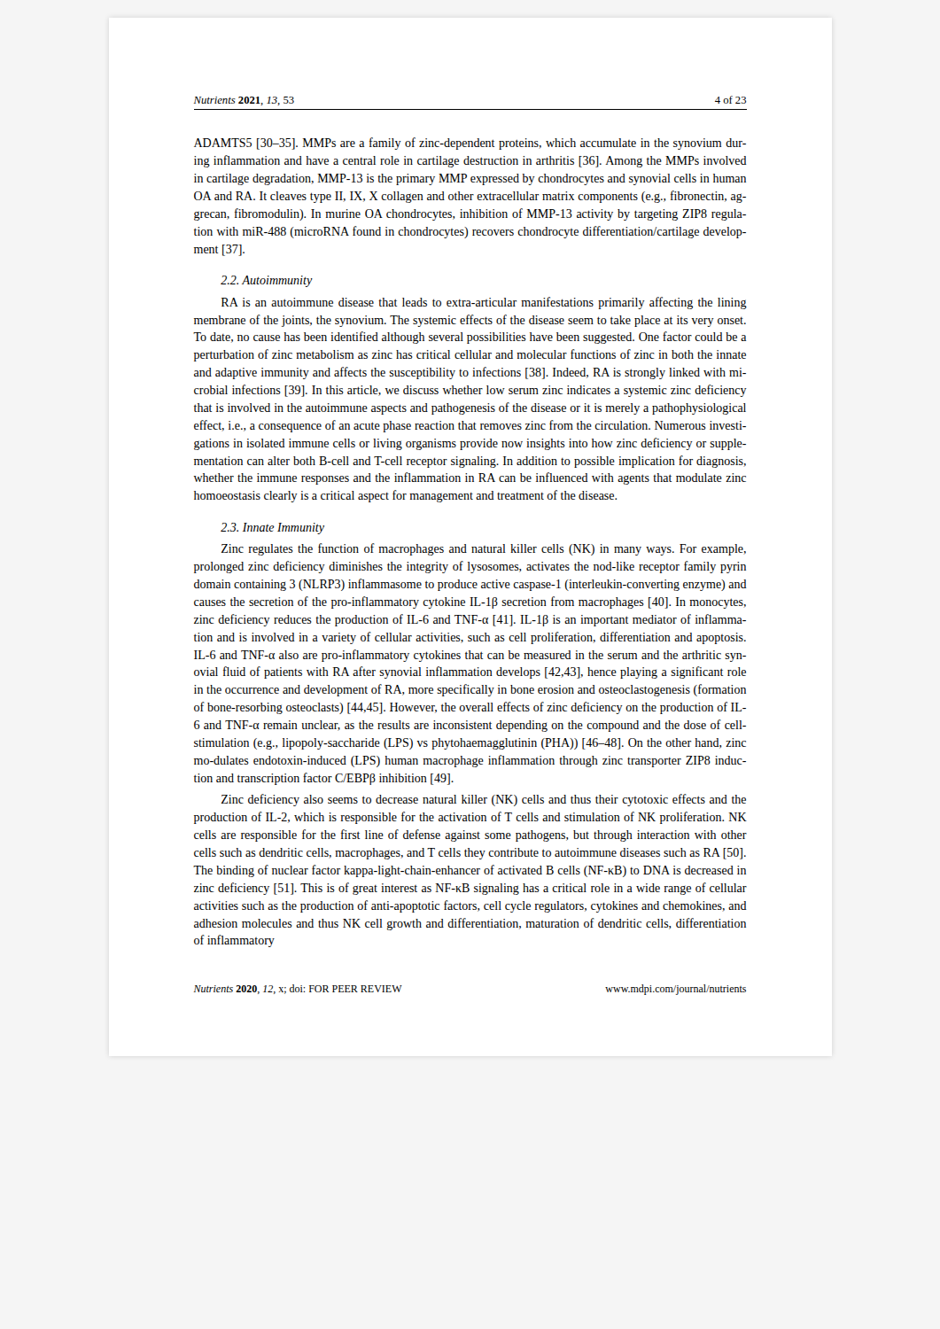Nutrients 2021, 13, 53
4 of 23
ADAMTS5 [30–35]. MMPs are a family of zinc-dependent proteins, which accumulate in the synovium during inflammation and have a central role in cartilage destruction in arthritis [36]. Among the MMPs involved in cartilage degradation, MMP-13 is the primary MMP expressed by chondrocytes and synovial cells in human OA and RA. It cleaves type II, IX, X collagen and other extracellular matrix components (e.g., fibronectin, aggrecan, fibromodulin). In murine OA chondrocytes, inhibition of MMP-13 activity by targeting ZIP8 regulation with miR-488 (microRNA found in chondrocytes) recovers chondrocyte differentiation/cartilage development [37].
2.2. Autoimmunity
RA is an autoimmune disease that leads to extra-articular manifestations primarily affecting the lining membrane of the joints, the synovium. The systemic effects of the disease seem to take place at its very onset. To date, no cause has been identified although several possibilities have been suggested. One factor could be a perturbation of zinc metabolism as zinc has critical cellular and molecular functions of zinc in both the innate and adaptive immunity and affects the susceptibility to infections [38]. Indeed, RA is strongly linked with microbial infections [39]. In this article, we discuss whether low serum zinc indicates a systemic zinc deficiency that is involved in the autoimmune aspects and pathogenesis of the disease or it is merely a pathophysiological effect, i.e., a consequence of an acute phase reaction that removes zinc from the circulation. Numerous investigations in isolated immune cells or living organisms provide now insights into how zinc deficiency or supplementation can alter both B-cell and T-cell receptor signaling. In addition to possible implication for diagnosis, whether the immune responses and the inflammation in RA can be influenced with agents that modulate zinc homoeostasis clearly is a critical aspect for management and treatment of the disease.
2.3. Innate Immunity
Zinc regulates the function of macrophages and natural killer cells (NK) in many ways. For example, prolonged zinc deficiency diminishes the integrity of lysosomes, activates the nod-like receptor family pyrin domain containing 3 (NLRP3) inflammasome to produce active caspase-1 (interleukin-converting enzyme) and causes the secretion of the pro-inflammatory cytokine IL-1β secretion from macrophages [40]. In monocytes, zinc deficiency reduces the production of IL-6 and TNF-α [41]. IL-1β is an important mediator of inflammation and is involved in a variety of cellular activities, such as cell proliferation, differentiation and apoptosis. IL-6 and TNF-α also are pro-inflammatory cytokines that can be measured in the serum and the arthritic synovial fluid of patients with RA after synovial inflammation develops [42,43], hence playing a significant role in the occurrence and development of RA, more specifically in bone erosion and osteoclastogenesis (formation of bone-resorbing osteoclasts) [44,45]. However, the overall effects of zinc deficiency on the production of IL-6 and TNF-α remain unclear, as the results are inconsistent depending on the compound and the dose of cell-stimulation (e.g., lipopoly-saccharide (LPS) vs phytohaemagglutinin (PHA)) [46–48]. On the other hand, zinc mo-dulates endotoxin-induced (LPS) human macrophage inflammation through zinc transporter ZIP8 induction and transcription factor C/EBPβ inhibition [49].
Zinc deficiency also seems to decrease natural killer (NK) cells and thus their cytotoxic effects and the production of IL-2, which is responsible for the activation of T cells and stimulation of NK proliferation. NK cells are responsible for the first line of defense against some pathogens, but through interaction with other cells such as dendritic cells, macrophages, and T cells they contribute to autoimmune diseases such as RA [50]. The binding of nuclear factor kappa-light-chain-enhancer of activated B cells (NF-κB) to DNA is decreased in zinc deficiency [51]. This is of great interest as NF-κB signaling has a critical role in a wide range of cellular activities such as the production of anti-apoptotic factors, cell cycle regulators, cytokines and chemokines, and adhesion molecules and thus NK cell growth and differentiation, maturation of dendritic cells, differentiation of inflammatory
Nutrients 2020, 12, x; doi: FOR PEER REVIEW
www.mdpi.com/journal/nutrients